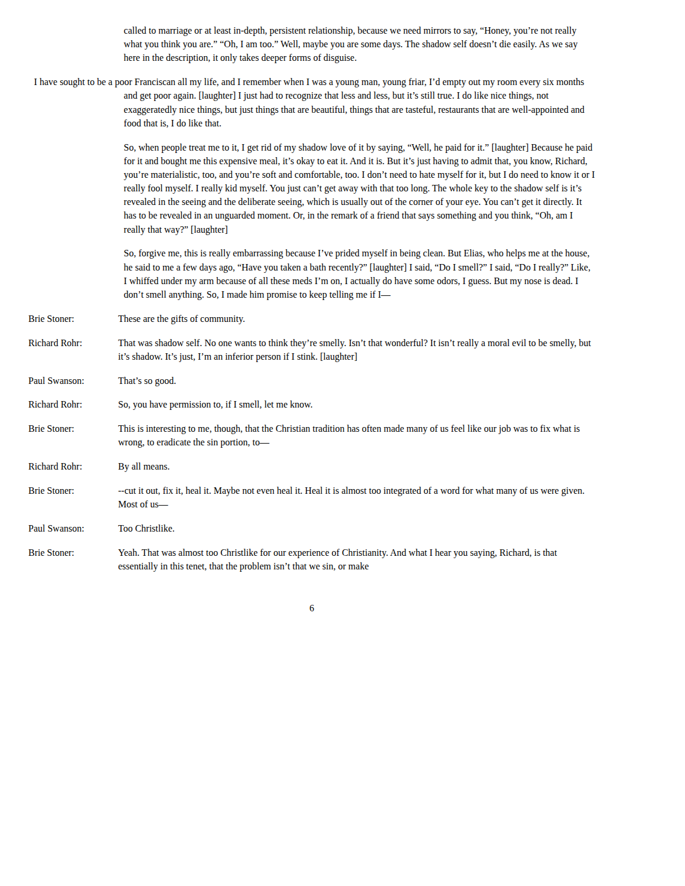called to marriage or at least in-depth, persistent relationship, because we need mirrors to say, “Honey, you’re not really what you think you are.” “Oh, I am too.” Well, maybe you are some days. The shadow self doesn’t die easily. As we say here in the description, it only takes deeper forms of disguise.
I have sought to be a poor Franciscan all my life, and I remember when I was a young man, young friar, I’d empty out my room every six months and get poor again. [laughter] I just had to recognize that less and less, but it’s still true. I do like nice things, not exaggeratedly nice things, but just things that are beautiful, things that are tasteful, restaurants that are well-appointed and food that is, I do like that.
So, when people treat me to it, I get rid of my shadow love of it by saying, “Well, he paid for it.” [laughter] Because he paid for it and bought me this expensive meal, it’s okay to eat it. And it is. But it’s just having to admit that, you know, Richard, you’re materialistic, too, and you’re soft and comfortable, too. I don’t need to hate myself for it, but I do need to know it or I really fool myself. I really kid myself. You just can’t get away with that too long. The whole key to the shadow self is it’s revealed in the seeing and the deliberate seeing, which is usually out of the corner of your eye. You can’t get it directly. It has to be revealed in an unguarded moment. Or, in the remark of a friend that says something and you think, “Oh, am I really that way?” [laughter]
So, forgive me, this is really embarrassing because I’ve prided myself in being clean. But Elias, who helps me at the house, he said to me a few days ago, “Have you taken a bath recently?” [laughter] I said, “Do I smell?” I said, “Do I really?” Like, I whiffed under my arm because of all these meds I’m on, I actually do have some odors, I guess. But my nose is dead. I don’t smell anything. So, I made him promise to keep telling me if I—
Brie Stoner:
These are the gifts of community.
Richard Rohr:
That was shadow self. No one wants to think they’re smelly. Isn’t that wonderful? It isn’t really a moral evil to be smelly, but it’s shadow. It’s just, I’m an inferior person if I stink. [laughter]
Paul Swanson:
That’s so good.
Richard Rohr:
So, you have permission to, if I smell, let me know.
Brie Stoner:
This is interesting to me, though, that the Christian tradition has often made many of us feel like our job was to fix what is wrong, to eradicate the sin portion, to—
Richard Rohr:
By all means.
Brie Stoner:
--cut it out, fix it, heal it. Maybe not even heal it. Heal it is almost too integrated of a word for what many of us were given. Most of us—
Paul Swanson:
Too Christlike.
Brie Stoner:
Yeah. That was almost too Christlike for our experience of Christianity. And what I hear you saying, Richard, is that essentially in this tenet, that the problem isn’t that we sin, or make
6